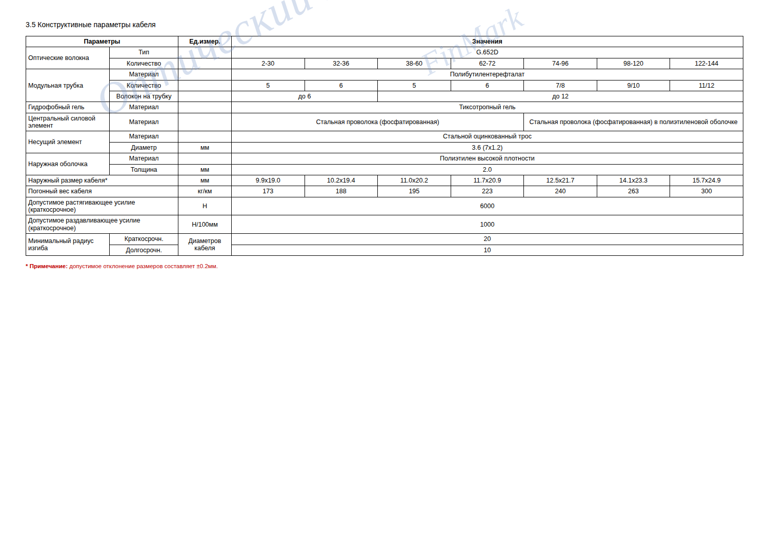Оптический кабель FinMark
FinMark
3.5 Конструктивные параметры кабеля
| Параметры | Ед.измер. | Значения |
| --- | --- | --- |
| Оптические волокна | Тип | | G.652D |
| Количество | | 2-30 | 32-36 | 38-60 | 62-72 | 74-96 | 98-120 | 122-144 |
| Модульная трубка | Материал | | Полибутилентерефталат |
| Количество | | 5 | 6 | 5 | 6 | 7/8 | 9/10 | 11/12 |
| Волокон на трубку | | до 6 | до 12 |
| Гидрофобный гель | Материал | | Тиксотропный гель |
| Центральный силовой элемент | Материал | | Стальная проволока (фосфатированная) | Стальная проволока (фосфатированная) в полиэтиленовой оболочке |
| Несущий элемент | Материал | | Стальной оцинкованный трос |
| Диаметр | мм | 3.6 (7x1.2) |
| Наружная оболочка | Материал | | Полиэтилен высокой плотности |
| Толщина | мм | 2.0 |
| Наружный размер кабеля* | мм | 9.9x19.0 | 10.2x19.4 | 11.0x20.2 | 11.7x20.9 | 12.5x21.7 | 14.1x23.3 | 15.7x24.9 |
| Погонный вес кабеля | кг/км | 173 | 188 | 195 | 223 | 240 | 263 | 300 |
| Допустимое растягивающее усилие (краткосрочное) | Н | 6000 |
| Допустимое раздавливающее усилие (краткосрочное) | Н/100мм | 1000 |
| Минимальный радиус изгиба | Краткосрочн. | Диаметров кабеля | 20 |
| Долгосрочн. | 10 |
* Примечание: допустимое отклонение размеров составляет ±0.2мм.